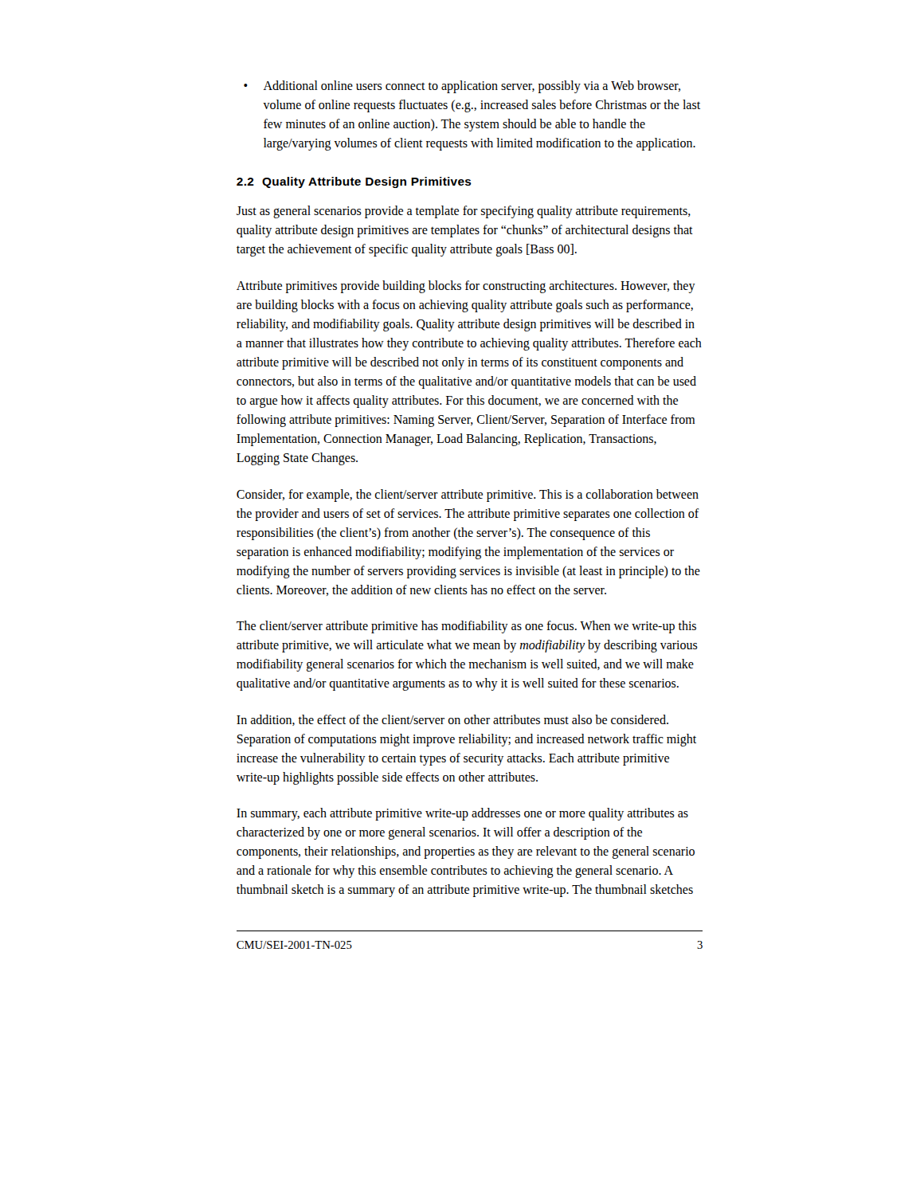Additional online users connect to application server, possibly via a Web browser, volume of online requests fluctuates (e.g., increased sales before Christmas or the last few minutes of an online auction). The system should be able to handle the large/varying volumes of client requests with limited modification to the application.
2.2 Quality Attribute Design Primitives
Just as general scenarios provide a template for specifying quality attribute requirements, quality attribute design primitives are templates for “chunks” of architectural designs that target the achievement of specific quality attribute goals [Bass 00].
Attribute primitives provide building blocks for constructing architectures. However, they are building blocks with a focus on achieving quality attribute goals such as performance, reliability, and modifiability goals. Quality attribute design primitives will be described in a manner that illustrates how they contribute to achieving quality attributes. Therefore each attribute primitive will be described not only in terms of its constituent components and connectors, but also in terms of the qualitative and/or quantitative models that can be used to argue how it affects quality attributes. For this document, we are concerned with the following attribute primitives: Naming Server, Client/Server, Separation of Interface from Implementation, Connection Manager, Load Balancing, Replication, Transactions, Logging State Changes.
Consider, for example, the client/server attribute primitive. This is a collaboration between the provider and users of set of services. The attribute primitive separates one collection of responsibilities (the client’s) from another (the server’s). The consequence of this separation is enhanced modifiability; modifying the implementation of the services or modifying the number of servers providing services is invisible (at least in principle) to the clients. Moreover, the addition of new clients has no effect on the server.
The client/server attribute primitive has modifiability as one focus. When we write-up this attribute primitive, we will articulate what we mean by modifiability by describing various modifiability general scenarios for which the mechanism is well suited, and we will make qualitative and/or quantitative arguments as to why it is well suited for these scenarios.
In addition, the effect of the client/server on other attributes must also be considered. Separation of computations might improve reliability; and increased network traffic might increase the vulnerability to certain types of security attacks. Each attribute primitive write-up highlights possible side effects on other attributes.
In summary, each attribute primitive write-up addresses one or more quality attributes as characterized by one or more general scenarios. It will offer a description of the components, their relationships, and properties as they are relevant to the general scenario and a rationale for why this ensemble contributes to achieving the general scenario. A thumbnail sketch is a summary of an attribute primitive write-up. The thumbnail sketches
CMU/SEI-2001-TN-025
3